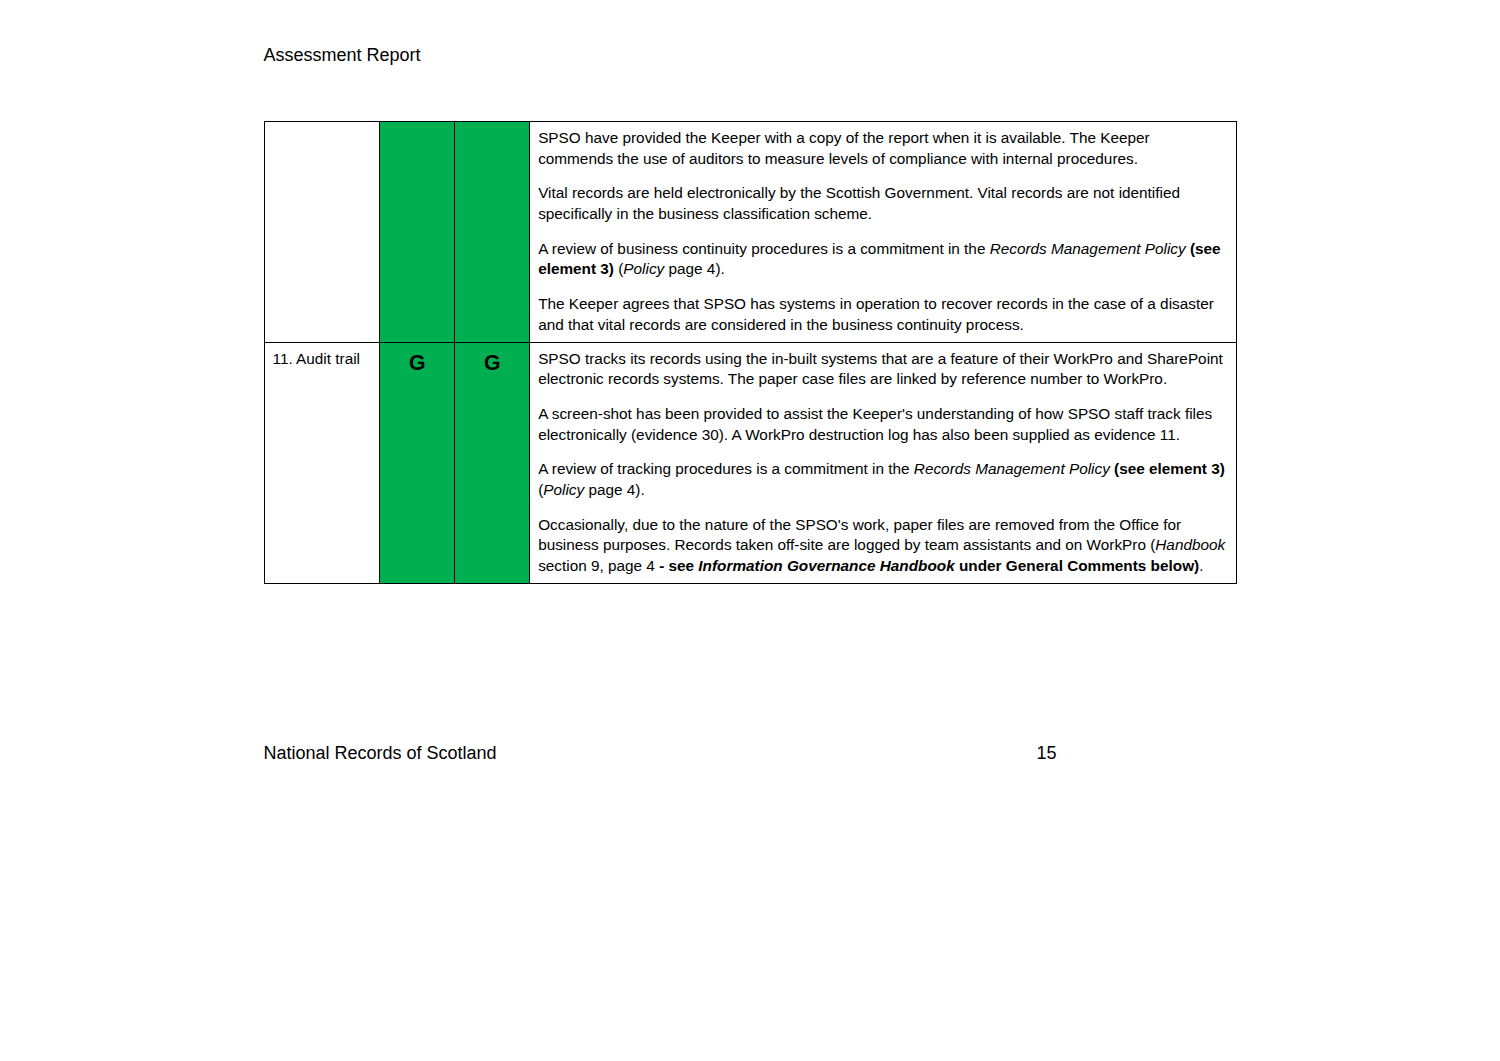Assessment Report
| | | | SPSO have provided the Keeper with a copy of the report when it is available. The Keeper commends the use of auditors to measure levels of compliance with internal procedures. Vital records are held electronically by the Scottish Government. Vital records are not identified specifically in the business classification scheme. A review of business continuity procedures is a commitment in the Records Management Policy (see element 3) ( Policy page 4). The Keeper agrees that SPSO has systems in operation to recover records in the case of a disaster and that vital records are considered in the business continuity process. |
| 11. Audit trail | G | G | SPSO tracks its records using the in-built systems that are a feature of their WorkPro and SharePoint electronic records systems. The paper case files are linked by reference number to WorkPro. A screen-shot has been provided to assist the Keeper's understanding of how SPSO staff track files electronically (evidence 30). A WorkPro destruction log has also been supplied as evidence 11. A review of tracking procedures is a commitment in the Records Management Policy (see element 3) ( Policy page 4). Occasionally, due to the nature of the SPSO's work, paper files are removed from the Office for business purposes. Records taken off-site are logged by team assistants and on WorkPro ( Handbook section 9, page 4 - see Information Governance Handbook under General Comments below) . |
National Records of Scotland
15